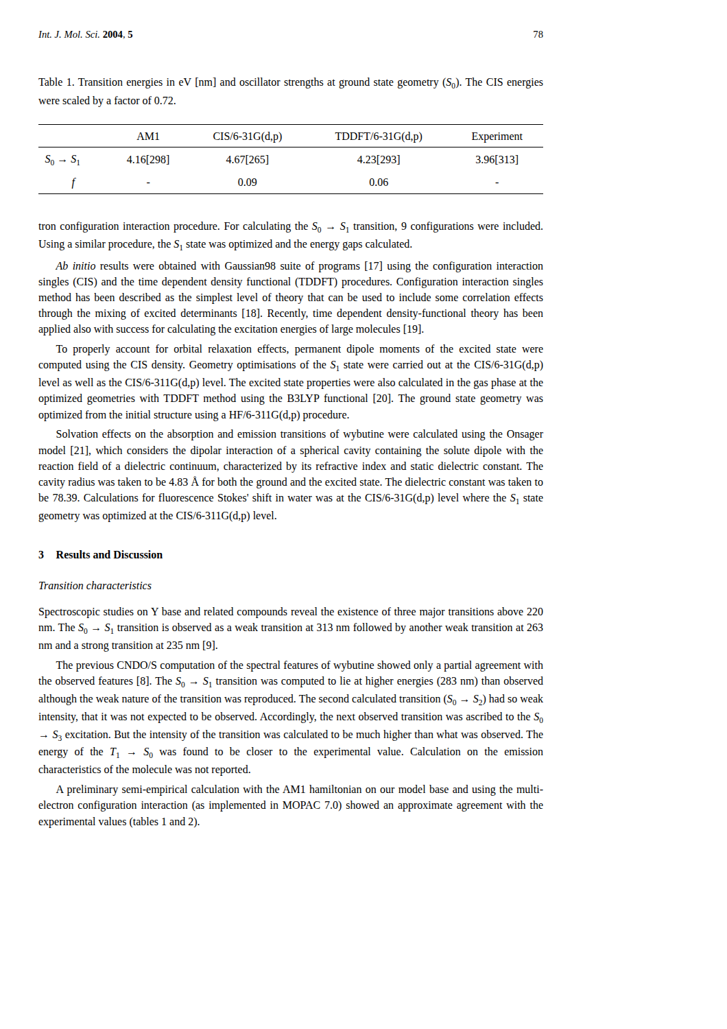Int. J. Mol. Sci. 2004, 5
78
Table 1. Transition energies in eV [nm] and oscillator strengths at ground state geometry (S0). The CIS energies were scaled by a factor of 0.72.
| | AM1 | CIS/6-31G(d,p) | TDDFT/6-31G(d,p) | Experiment |
| --- | --- | --- | --- | --- |
| S 0 → S 1 | 4.16[298] | 4.67[265] | 4.23[293] | 3.96[313] |
| f | - | 0.09 | 0.06 | - |
tron configuration interaction procedure. For calculating the S0 → S1 transition, 9 configurations were included. Using a similar procedure, the S1 state was optimized and the energy gaps calculated.
Ab initio results were obtained with Gaussian98 suite of programs [17] using the configuration interaction singles (CIS) and the time dependent density functional (TDDFT) procedures. Configuration interaction singles method has been described as the simplest level of theory that can be used to include some correlation effects through the mixing of excited determinants [18]. Recently, time dependent density-functional theory has been applied also with success for calculating the excitation energies of large molecules [19].
To properly account for orbital relaxation effects, permanent dipole moments of the excited state were computed using the CIS density. Geometry optimisations of the S1 state were carried out at the CIS/6-31G(d,p) level as well as the CIS/6-311G(d,p) level. The excited state properties were also calculated in the gas phase at the optimized geometries with TDDFT method using the B3LYP functional [20]. The ground state geometry was optimized from the initial structure using a HF/6-311G(d,p) procedure.
Solvation effects on the absorption and emission transitions of wybutine were calculated using the Onsager model [21], which considers the dipolar interaction of a spherical cavity containing the solute dipole with the reaction field of a dielectric continuum, characterized by its refractive index and static dielectric constant. The cavity radius was taken to be 4.83 Å for both the ground and the excited state. The dielectric constant was taken to be 78.39. Calculations for fluorescence Stokes' shift in water was at the CIS/6-31G(d,p) level where the S1 state geometry was optimized at the CIS/6-311G(d,p) level.
3 Results and Discussion
Transition characteristics
Spectroscopic studies on Y base and related compounds reveal the existence of three major transitions above 220 nm. The S0 → S1 transition is observed as a weak transition at 313 nm followed by another weak transition at 263 nm and a strong transition at 235 nm [9].
The previous CNDO/S computation of the spectral features of wybutine showed only a partial agreement with the observed features [8]. The S0 → S1 transition was computed to lie at higher energies (283 nm) than observed although the weak nature of the transition was reproduced. The second calculated transition (S0 → S2) had so weak intensity, that it was not expected to be observed. Accordingly, the next observed transition was ascribed to the S0 → S3 excitation. But the intensity of the transition was calculated to be much higher than what was observed. The energy of the T1 → S0 was found to be closer to the experimental value. Calculation on the emission characteristics of the molecule was not reported.
A preliminary semi-empirical calculation with the AM1 hamiltonian on our model base and using the multi-electron configuration interaction (as implemented in MOPAC 7.0) showed an approximate agreement with the experimental values (tables 1 and 2).